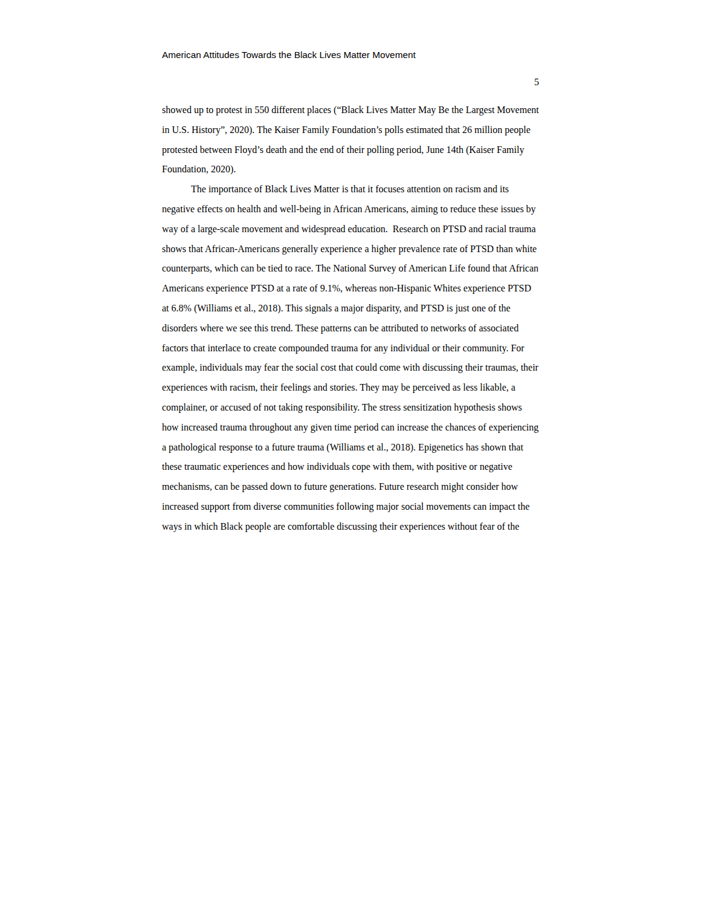American Attitudes Towards the Black Lives Matter Movement
5
showed up to protest in 550 different places (“Black Lives Matter May Be the Largest Movement in U.S. History”, 2020). The Kaiser Family Foundation’s polls estimated that 26 million people protested between Floyd’s death and the end of their polling period, June 14th (Kaiser Family Foundation, 2020).
The importance of Black Lives Matter is that it focuses attention on racism and its negative effects on health and well-being in African Americans, aiming to reduce these issues by way of a large-scale movement and widespread education. Research on PTSD and racial trauma shows that African-Americans generally experience a higher prevalence rate of PTSD than white counterparts, which can be tied to race. The National Survey of American Life found that African Americans experience PTSD at a rate of 9.1%, whereas non-Hispanic Whites experience PTSD at 6.8% (Williams et al., 2018). This signals a major disparity, and PTSD is just one of the disorders where we see this trend. These patterns can be attributed to networks of associated factors that interlace to create compounded trauma for any individual or their community. For example, individuals may fear the social cost that could come with discussing their traumas, their experiences with racism, their feelings and stories. They may be perceived as less likable, a complainer, or accused of not taking responsibility. The stress sensitization hypothesis shows how increased trauma throughout any given time period can increase the chances of experiencing a pathological response to a future trauma (Williams et al., 2018). Epigenetics has shown that these traumatic experiences and how individuals cope with them, with positive or negative mechanisms, can be passed down to future generations. Future research might consider how increased support from diverse communities following major social movements can impact the ways in which Black people are comfortable discussing their experiences without fear of the